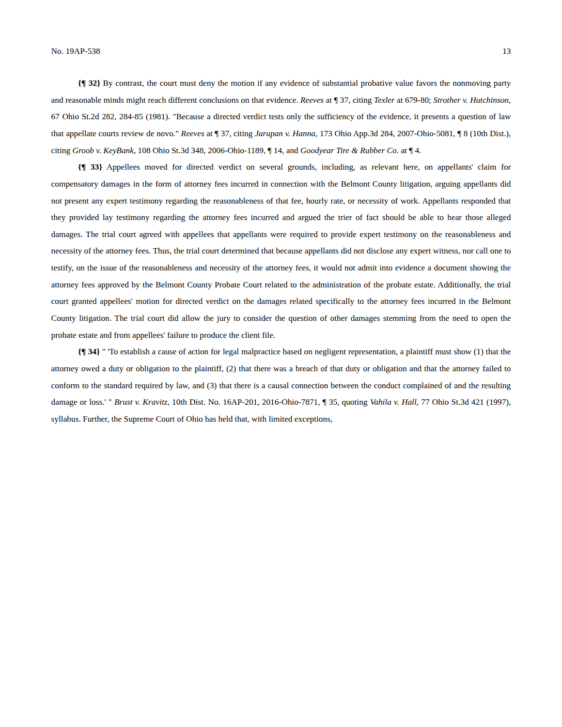No. 19AP-538 13
{¶ 32} By contrast, the court must deny the motion if any evidence of substantial probative value favors the nonmoving party and reasonable minds might reach different conclusions on that evidence. Reeves at ¶ 37, citing Texler at 679-80; Strother v. Hutchinson, 67 Ohio St.2d 282, 284-85 (1981). "Because a directed verdict tests only the sufficiency of the evidence, it presents a question of law that appellate courts review de novo." Reeves at ¶ 37, citing Jarupan v. Hanna, 173 Ohio App.3d 284, 2007-Ohio-5081, ¶ 8 (10th Dist.), citing Groob v. KeyBank, 108 Ohio St.3d 348, 2006-Ohio-1189, ¶ 14, and Goodyear Tire & Rubber Co. at ¶ 4.
{¶ 33} Appellees moved for directed verdict on several grounds, including, as relevant here, on appellants' claim for compensatory damages in the form of attorney fees incurred in connection with the Belmont County litigation, arguing appellants did not present any expert testimony regarding the reasonableness of that fee, hourly rate, or necessity of work. Appellants responded that they provided lay testimony regarding the attorney fees incurred and argued the trier of fact should be able to hear those alleged damages. The trial court agreed with appellees that appellants were required to provide expert testimony on the reasonableness and necessity of the attorney fees. Thus, the trial court determined that because appellants did not disclose any expert witness, nor call one to testify, on the issue of the reasonableness and necessity of the attorney fees, it would not admit into evidence a document showing the attorney fees approved by the Belmont County Probate Court related to the administration of the probate estate. Additionally, the trial court granted appellees' motion for directed verdict on the damages related specifically to the attorney fees incurred in the Belmont County litigation. The trial court did allow the jury to consider the question of other damages stemming from the need to open the probate estate and from appellees' failure to produce the client file.
{¶ 34} " 'To establish a cause of action for legal malpractice based on negligent representation, a plaintiff must show (1) that the attorney owed a duty or obligation to the plaintiff, (2) that there was a breach of that duty or obligation and that the attorney failed to conform to the standard required by law, and (3) that there is a causal connection between the conduct complained of and the resulting damage or loss.' " Brust v. Kravitz, 10th Dist. No. 16AP-201, 2016-Ohio-7871, ¶ 35, quoting Vahila v. Hall, 77 Ohio St.3d 421 (1997), syllabus. Further, the Supreme Court of Ohio has held that, with limited exceptions,